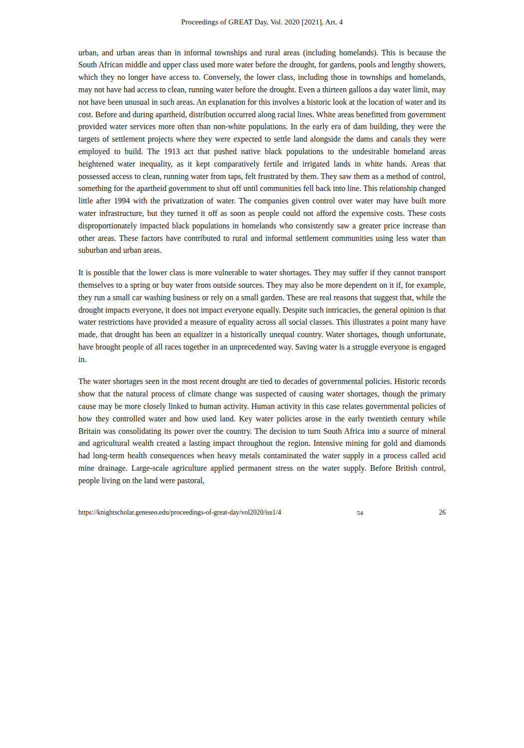Proceedings of GREAT Day, Vol. 2020 [2021], Art. 4
urban, and urban areas than in informal townships and rural areas (including homelands). This is because the South African middle and upper class used more water before the drought, for gardens, pools and lengthy showers, which they no longer have access to. Conversely, the lower class, including those in townships and homelands, may not have had access to clean, running water before the drought. Even a thirteen gallons a day water limit, may not have been unusual in such areas. An explanation for this involves a historic look at the location of water and its cost. Before and during apartheid, distribution occurred along racial lines. White areas benefitted from government provided water services more often than non-white populations. In the early era of dam building, they were the targets of settlement projects where they were expected to settle land alongside the dams and canals they were employed to build. The 1913 act that pushed native black populations to the undesirable homeland areas heightened water inequality, as it kept comparatively fertile and irrigated lands in white hands. Areas that possessed access to clean, running water from taps, felt frustrated by them. They saw them as a method of control, something for the apartheid government to shut off until communities fell back into line. This relationship changed little after 1994 with the privatization of water. The companies given control over water may have built more water infrastructure, but they turned it off as soon as people could not afford the expensive costs. These costs disproportionately impacted black populations in homelands who consistently saw a greater price increase than other areas. These factors have contributed to rural and informal settlement communities using less water than suburban and urban areas.
It is possible that the lower class is more vulnerable to water shortages. They may suffer if they cannot transport themselves to a spring or buy water from outside sources. They may also be more dependent on it if, for example, they run a small car washing business or rely on a small garden. These are real reasons that suggest that, while the drought impacts everyone, it does not impact everyone equally. Despite such intricacies, the general opinion is that water restrictions have provided a measure of equality across all social classes. This illustrates a point many have made, that drought has been an equalizer in a historically unequal country. Water shortages, though unfortunate, have brought people of all races together in an unprecedented way. Saving water is a struggle everyone is engaged in.
The water shortages seen in the most recent drought are tied to decades of governmental policies. Historic records show that the natural process of climate change was suspected of causing water shortages, though the primary cause may be more closely linked to human activity. Human activity in this case relates governmental policies of how they controlled water and how used land. Key water policies arose in the early twentieth century while Britain was consolidating its power over the country. The decision to turn South Africa into a source of mineral and agricultural wealth created a lasting impact throughout the region. Intensive mining for gold and diamonds had long-term health consequences when heavy metals contaminated the water supply in a process called acid mine drainage. Large-scale agriculture applied permanent stress on the water supply. Before British control, people living on the land were pastoral,
https://knightscholar.geneseo.edu/proceedings-of-great-day/vol2020/iss1/4
54
26